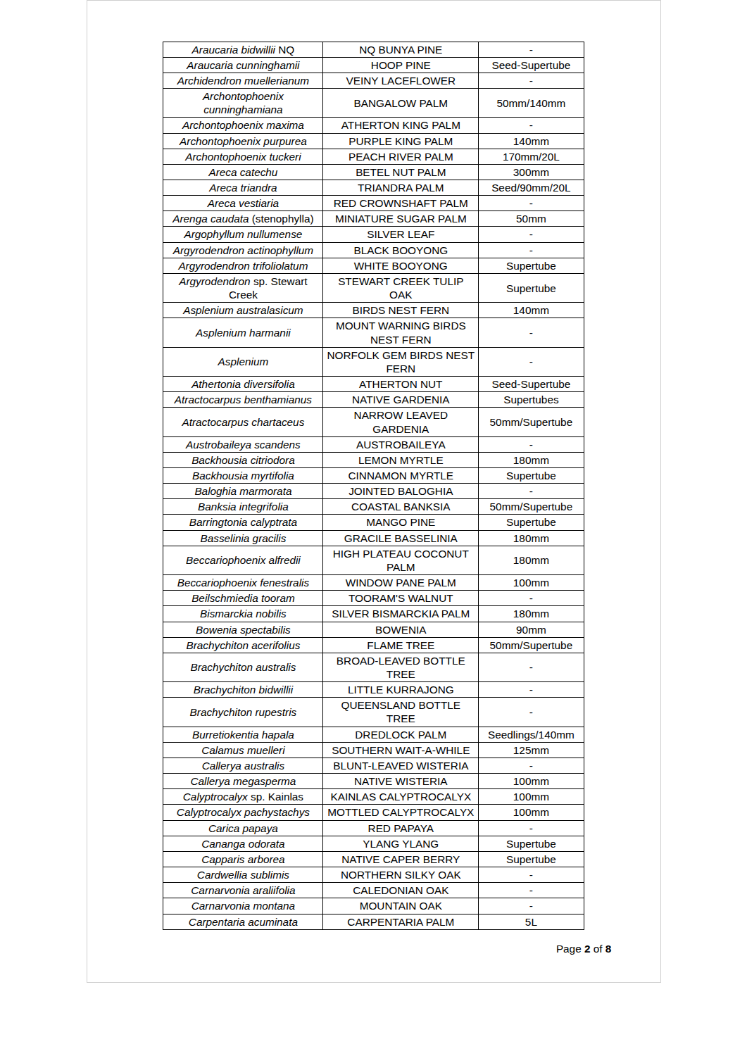| Araucaria bidwillii NQ | NQ BUNYA PINE | - |
| Araucaria cunninghamii | HOOP PINE | Seed-Supertube |
| Archidendron muellerianum | VEINY LACEFLOWER | - |
| Archontophoenix cunninghamiana | BANGALOW PALM | 50mm/140mm |
| Archontophoenix maxima | ATHERTON KING PALM | - |
| Archontophoenix purpurea | PURPLE KING PALM | 140mm |
| Archontophoenix tuckeri | PEACH RIVER PALM | 170mm/20L |
| Areca catechu | BETEL NUT PALM | 300mm |
| Areca triandra | TRIANDRA PALM | Seed/90mm/20L |
| Areca vestiaria | RED CROWNSHAFT PALM | - |
| Arenga caudata (stenophylla) | MINIATURE SUGAR PALM | 50mm |
| Argophyllum nullumense | SILVER LEAF | - |
| Argyrodendron actinophyllum | BLACK BOOYONG | - |
| Argyrodendron trifoliolatum | WHITE BOOYONG | Supertube |
| Argyrodendron sp. Stewart Creek | STEWART CREEK TULIP OAK | Supertube |
| Asplenium australasicum | BIRDS NEST FERN | 140mm |
| Asplenium harmanii | MOUNT WARNING BIRDS NEST FERN | - |
| Asplenium | NORFOLK GEM BIRDS NEST FERN | - |
| Athertonia diversifolia | ATHERTON NUT | Seed-Supertube |
| Atractocarpus benthamianus | NATIVE GARDENIA | Supertubes |
| Atractocarpus chartaceus | NARROW LEAVED GARDENIA | 50mm/Supertube |
| Austrobaileya scandens | AUSTROBAILEYA | - |
| Backhousia citriodora | LEMON MYRTLE | 180mm |
| Backhousia myrtifolia | CINNAMON MYRTLE | Supertube |
| Baloghia marmorata | JOINTED BALOGHIA | - |
| Banksia integrifolia | COASTAL BANKSIA | 50mm/Supertube |
| Barringtonia calyptrata | MANGO PINE | Supertube |
| Basselinia gracilis | GRACILE BASSELINIA | 180mm |
| Beccariophoenix alfredii | HIGH PLATEAU COCONUT PALM | 180mm |
| Beccariophoenix fenestralis | WINDOW PANE PALM | 100mm |
| Beilschmiedia tooram | TOORAM'S WALNUT | - |
| Bismarckia nobilis | SILVER BISMARCKIA PALM | 180mm |
| Bowenia spectabilis | BOWENIA | 90mm |
| Brachychiton acerifolius | FLAME TREE | 50mm/Supertube |
| Brachychiton australis | BROAD-LEAVED BOTTLE TREE | - |
| Brachychiton bidwillii | LITTLE KURRAJONG | - |
| Brachychiton rupestris | QUEENSLAND BOTTLE TREE | - |
| Burretiokentia hapala | DREDLOCK PALM | Seedlings/140mm |
| Calamus muelleri | SOUTHERN WAIT-A-WHILE | 125mm |
| Callerya australis | BLUNT-LEAVED WISTERIA | - |
| Callerya megasperma | NATIVE WISTERIA | 100mm |
| Calyptrocalyx sp. Kainlas | KAINLAS CALYPTROCALYX | 100mm |
| Calyptrocalyx pachystachys | MOTTLED CALYPTROCALYX | 100mm |
| Carica papaya | RED PAPAYA | - |
| Cananga odorata | YLANG YLANG | Supertube |
| Capparis arborea | NATIVE CAPER BERRY | Supertube |
| Cardwellia sublimis | NORTHERN SILKY OAK | - |
| Carnarvonia araliifolia | CALEDONIAN OAK | - |
| Carnarvonia montana | MOUNTAIN OAK | - |
| Carpentaria acuminata | CARPENTARIA PALM | 5L |
Page 2 of 8